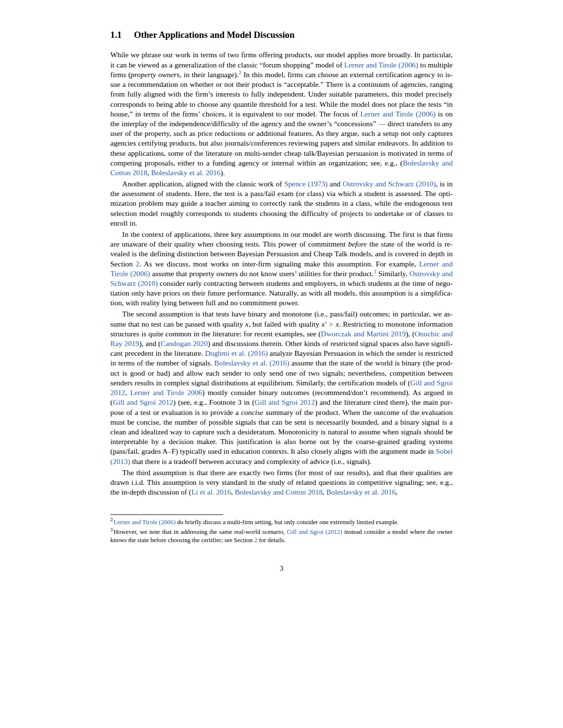1.1 Other Applications and Model Discussion
While we phrase our work in terms of two firms offering products, our model applies more broadly. In particular, it can be viewed as a generalization of the classic “forum shopping” model of Lerner and Tirole (2006) to multiple firms (property owners, in their language).2 In this model, firms can choose an external certification agency to issue a recommendation on whether or not their product is “acceptable.” There is a continuum of agencies, ranging from fully aligned with the firm’s interests to fully independent. Under suitable parameters, this model precisely corresponds to being able to choose any quantile threshold for a test. While the model does not place the tests “in house,” in terms of the firms’ choices, it is equivalent to our model. The focus of Lerner and Tirole (2006) is on the interplay of the independence/difficulty of the agency and the owner’s “concessions” — direct transfers to any user of the property, such as price reductions or additional features. As they argue, such a setup not only captures agencies certifying products, but also journals/conferences reviewing papers and similar endeavors. In addition to these applications, some of the literature on multi-sender cheap talk/Bayesian persuasion is motivated in terms of competing proposals, either to a funding agency or internal within an organization; see, e.g., (Boleslavsky and Cotton 2018, Boleslavsky et al. 2016).
Another application, aligned with the classic work of Spence (1973) and Ostrovsky and Schwarz (2010), is in the assessment of students. Here, the test is a pass/fail exam (or class) via which a student is assessed. The optimization problem may guide a teacher aiming to correctly rank the students in a class, while the endogenous test selection model roughly corresponds to students choosing the difficulty of projects to undertake or of classes to enroll in.
In the context of applications, three key assumptions in our model are worth discussing. The first is that firms are unaware of their quality when choosing tests. This power of commitment before the state of the world is revealed is the defining distinction between Bayesian Persuasion and Cheap Talk models, and is covered in depth in Section 2. As we discuss, most works on inter-firm signaling make this assumption. For example, Lerner and Tirole (2006) assume that property owners do not know users’ utilities for their product.3 Similarly, Ostrovsky and Schwarz (2010) consider early contracting between students and employers, in which students at the time of negotiation only have priors on their future performance. Naturally, as with all models, this assumption is a simplification, with reality lying between full and no commitment power.
The second assumption is that tests have binary and monotone (i.e., pass/fail) outcomes; in particular, we assume that no test can be passed with quality x, but failed with quality x′ > x. Restricting to monotone information structures is quite common in the literature: for recent examples, see (Dworczak and Martini 2019), (Onuchic and Ray 2019), and (Candogan 2020) and discussions therein. Other kinds of restricted signal spaces also have significant precedent in the literature. Dughmi et al. (2016) analyze Bayesian Persuasion in which the sender is restricted in terms of the number of signals. Boleslavsky et al. (2016) assume that the state of the world is binary (the product is good or bad) and allow each sender to only send one of two signals; nevertheless, competition between senders results in complex signal distributions at equilibrium. Similarly, the certification models of (Gill and Sgroi 2012, Lerner and Tirole 2006) mostly consider binary outcomes (recommend/don’t recommend). As argued in (Gill and Sgroi 2012) (see, e.g., Footnote 3 in (Gill and Sgroi 2012) and the literature cited there), the main purpose of a test or evaluation is to provide a concise summary of the product. When the outcome of the evaluation must be concise, the number of possible signals that can be sent is necessarily bounded, and a binary signal is a clean and idealized way to capture such a desideratum. Monotonicity is natural to assume when signals should be interpretable by a decision maker. This justification is also borne out by the coarse-grained grading systems (pass/fail, grades A–F) typically used in education contexts. It also closely aligns with the argument made in Sobel (2013) that there is a tradeoff between accuracy and complexity of advice (i.e., signals).
The third assumption is that there are exactly two firms (for most of our results), and that their qualities are drawn i.i.d. This assumption is very standard in the study of related questions in competitive signaling; see, e.g., the in-depth discussion of (Li et al. 2016, Boleslavsky and Cotton 2018, Boleslavsky et al. 2016,
2Lerner and Tirole (2006) do briefly discuss a multi-firm setting, but only consider one extremely limited example.
3However, we note that in addressing the same real-world scenario, Gill and Sgroi (2012) instead consider a model where the owner knows the state before choosing the certifier; see Section 2 for details.
3